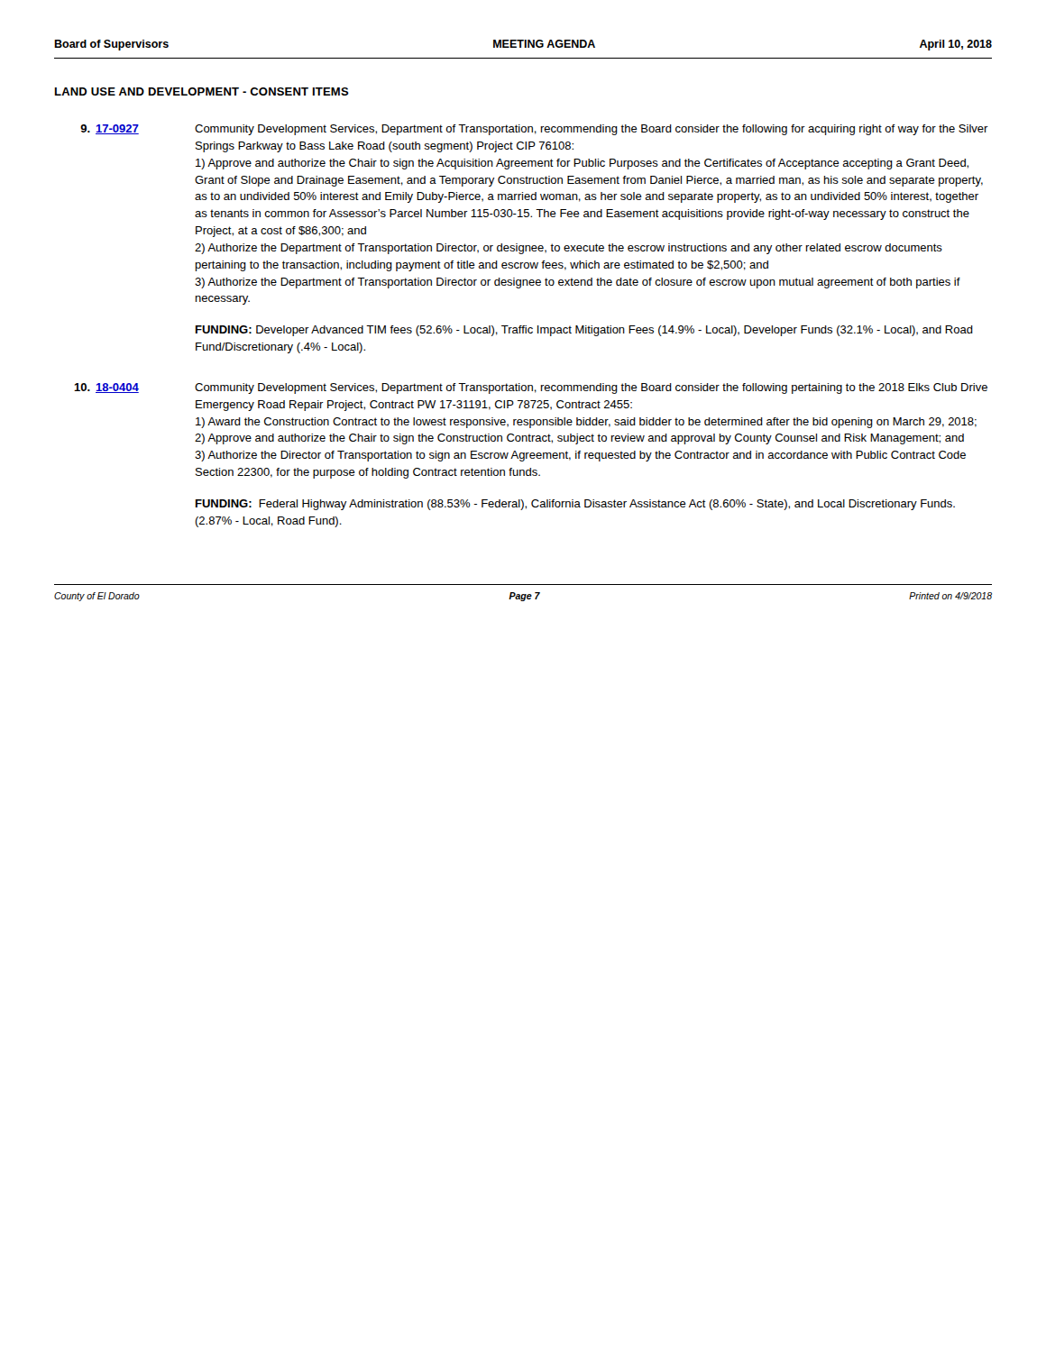Board of Supervisors
MEETING AGENDA
April 10, 2018
LAND USE AND DEVELOPMENT - CONSENT ITEMS
9.
17-0927
Community Development Services, Department of Transportation, recommending the Board consider the following for acquiring right of way for the Silver Springs Parkway to Bass Lake Road (south segment) Project CIP 76108:
1) Approve and authorize the Chair to sign the Acquisition Agreement for Public Purposes and the Certificates of Acceptance accepting a Grant Deed, Grant of Slope and Drainage Easement, and a Temporary Construction Easement from Daniel Pierce, a married man, as his sole and separate property, as to an undivided 50% interest and Emily Duby-Pierce, a married woman, as her sole and separate property, as to an undivided 50% interest, together as tenants in common for Assessor’s Parcel Number 115-030-15. The Fee and Easement acquisitions provide right-of-way necessary to construct the Project, at a cost of $86,300; and
2) Authorize the Department of Transportation Director, or designee, to execute the escrow instructions and any other related escrow documents pertaining to the transaction, including payment of title and escrow fees, which are estimated to be $2,500; and
3) Authorize the Department of Transportation Director or designee to extend the date of closure of escrow upon mutual agreement of both parties if necessary.
FUNDING: Developer Advanced TIM fees (52.6% - Local), Traffic Impact Mitigation Fees (14.9% - Local), Developer Funds (32.1% - Local), and Road Fund/Discretionary (.4% - Local).
10.
18-0404
Community Development Services, Department of Transportation, recommending the Board consider the following pertaining to the 2018 Elks Club Drive Emergency Road Repair Project, Contract PW 17-31191, CIP 78725, Contract 2455:
1) Award the Construction Contract to the lowest responsive, responsible bidder, said bidder to be determined after the bid opening on March 29, 2018;
2) Approve and authorize the Chair to sign the Construction Contract, subject to review and approval by County Counsel and Risk Management; and
3) Authorize the Director of Transportation to sign an Escrow Agreement, if requested by the Contractor and in accordance with Public Contract Code Section 22300, for the purpose of holding Contract retention funds.
FUNDING: Federal Highway Administration (88.53% - Federal), California Disaster Assistance Act (8.60% - State), and Local Discretionary Funds. (2.87% - Local, Road Fund).
County of El Dorado
Page 7
Printed on 4/9/2018